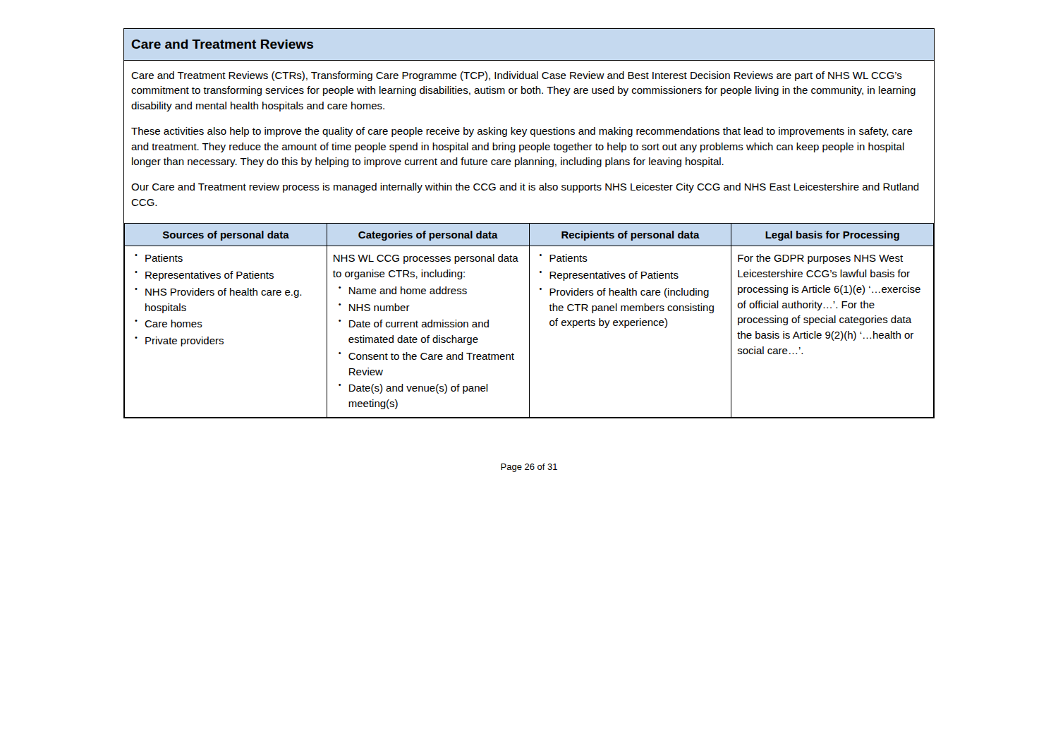Care and Treatment Reviews
Care and Treatment Reviews (CTRs), Transforming Care Programme (TCP), Individual Case Review and Best Interest Decision Reviews are part of NHS WL CCG’s commitment to transforming services for people with learning disabilities, autism or both. They are used by commissioners for people living in the community, in learning disability and mental health hospitals and care homes.
These activities also help to improve the quality of care people receive by asking key questions and making recommendations that lead to improvements in safety, care and treatment. They reduce the amount of time people spend in hospital and bring people together to help to sort out any problems which can keep people in hospital longer than necessary. They do this by helping to improve current and future care planning, including plans for leaving hospital.
Our Care and Treatment review process is managed internally within the CCG and it is also supports NHS Leicester City CCG and NHS East Leicestershire and Rutland CCG.
| Sources of personal data | Categories of personal data | Recipients of personal data | Legal basis for Processing |
| --- | --- | --- | --- |
| Patients Representatives of Patients NHS Providers of health care e.g. hospitals Care homes Private providers | NHS WL CCG processes personal data to organise CTRs, including: Name and home address NHS number Date of current admission and estimated date of discharge Consent to the Care and Treatment Review Date(s) and venue(s) of panel meeting(s) | Patients Representatives of Patients Providers of health care (including the CTR panel members consisting of experts by experience) | For the GDPR purposes NHS West Leicestershire CCG’s lawful basis for processing is Article 6(1)(e) ‘…exercise of official authority…’. For the processing of special categories data the basis is Article 9(2)(h) ‘…health or social care…’. |
Page 26 of 31